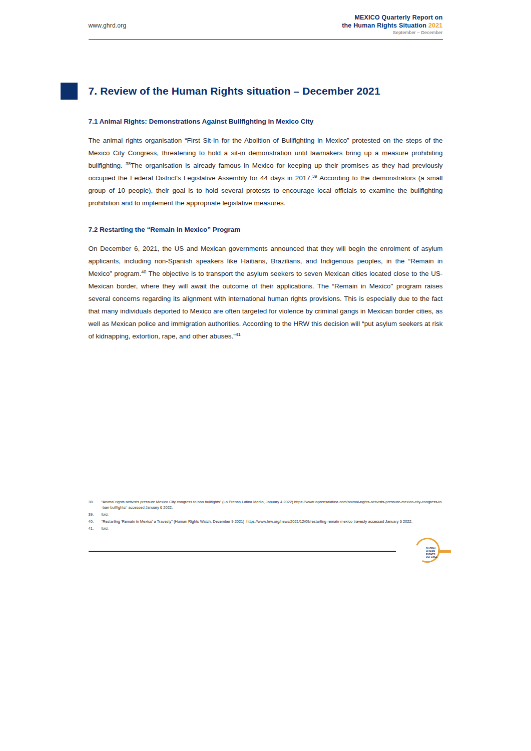www.ghrd.org
MEXICO Quarterly Report on
the Human Rights Situation 2021
September – December
7. Review of the Human Rights situation – December 2021
7.1 Animal Rights: Demonstrations Against Bullfighting in Mexico City
The animal rights organisation “First Sit-In for the Abolition of Bullfighting in Mexico” protested on the steps of the Mexico City Congress, threatening to hold a sit-in demonstration until lawmakers bring up a measure prohibiting bullfighting. 38The organisation is already famous in Mexico for keeping up their promises as they had previously occupied the Federal District's Legislative Assembly for 44 days in 2017.39 According to the demonstrators (a small group of 10 people), their goal is to hold several protests to encourage local officials to examine the bullfighting prohibition and to implement the appropriate legislative measures.
7.2 Restarting the “Remain in Mexico” Program
On December 6, 2021, the US and Mexican governments announced that they will begin the enrolment of asylum applicants, including non-Spanish speakers like Haitians, Brazilians, and Indigenous peoples, in the “Remain in Mexico” program.40 The objective is to transport the asylum seekers to seven Mexican cities located close to the US-Mexican border, where they will await the outcome of their applications. The “Remain in Mexico'' program raises several concerns regarding its alignment with international human rights provisions. This is especially due to the fact that many individuals deported to Mexico are often targeted for violence by criminal gangs in Mexican border cities, as well as Mexican police and immigration authorities. According to the HRW this decision will “put asylum seekers at risk of kidnapping, extortion, rape, and other abuses.”41
38.“Animal rights activists pressure Mexico City congress to ban bullfights” (La Prensa Latina Media, January 4 2022) https://www.laprensalatina.com/animal-rights-activists-pressure-mexico-city-congress-to-ban-bullfights/ accessed January 6 2022.
39. Ibid.
40.“Restarting ‘Remain in Mexico’ a Travesty” (Human Rights Watch, December 9 2021) https://www.hrw.org/news/2021/12/09/restarting-remain-mexico-travesty accessed January 6 2022.
41. Ibid.
GLOBAL
HUMAN
RIGHTS
DEFENCE